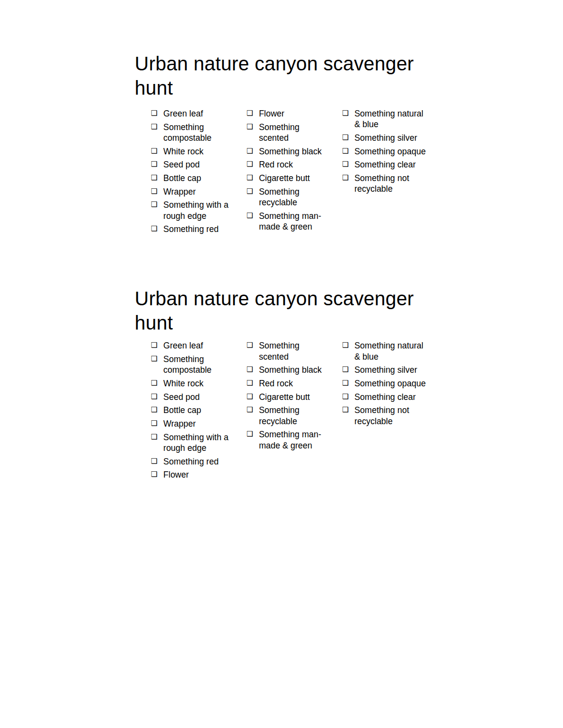Urban nature canyon scavenger hunt
Green leaf
Something compostable
White rock
Seed pod
Bottle cap
Wrapper
Something with a rough edge
Something red
Flower
Something scented
Something black
Red rock
Cigarette butt
Something recyclable
Something man-made & green
Something natural & blue
Something silver
Something opaque
Something clear
Something not recyclable
Urban nature canyon scavenger hunt
Green leaf
Something compostable
White rock
Seed pod
Bottle cap
Wrapper
Something with a rough edge
Something red
Flower
Something scented
Something black
Red rock
Cigarette butt
Something recyclable
Something man-made & green
Something natural & blue
Something silver
Something opaque
Something clear
Something not recyclable